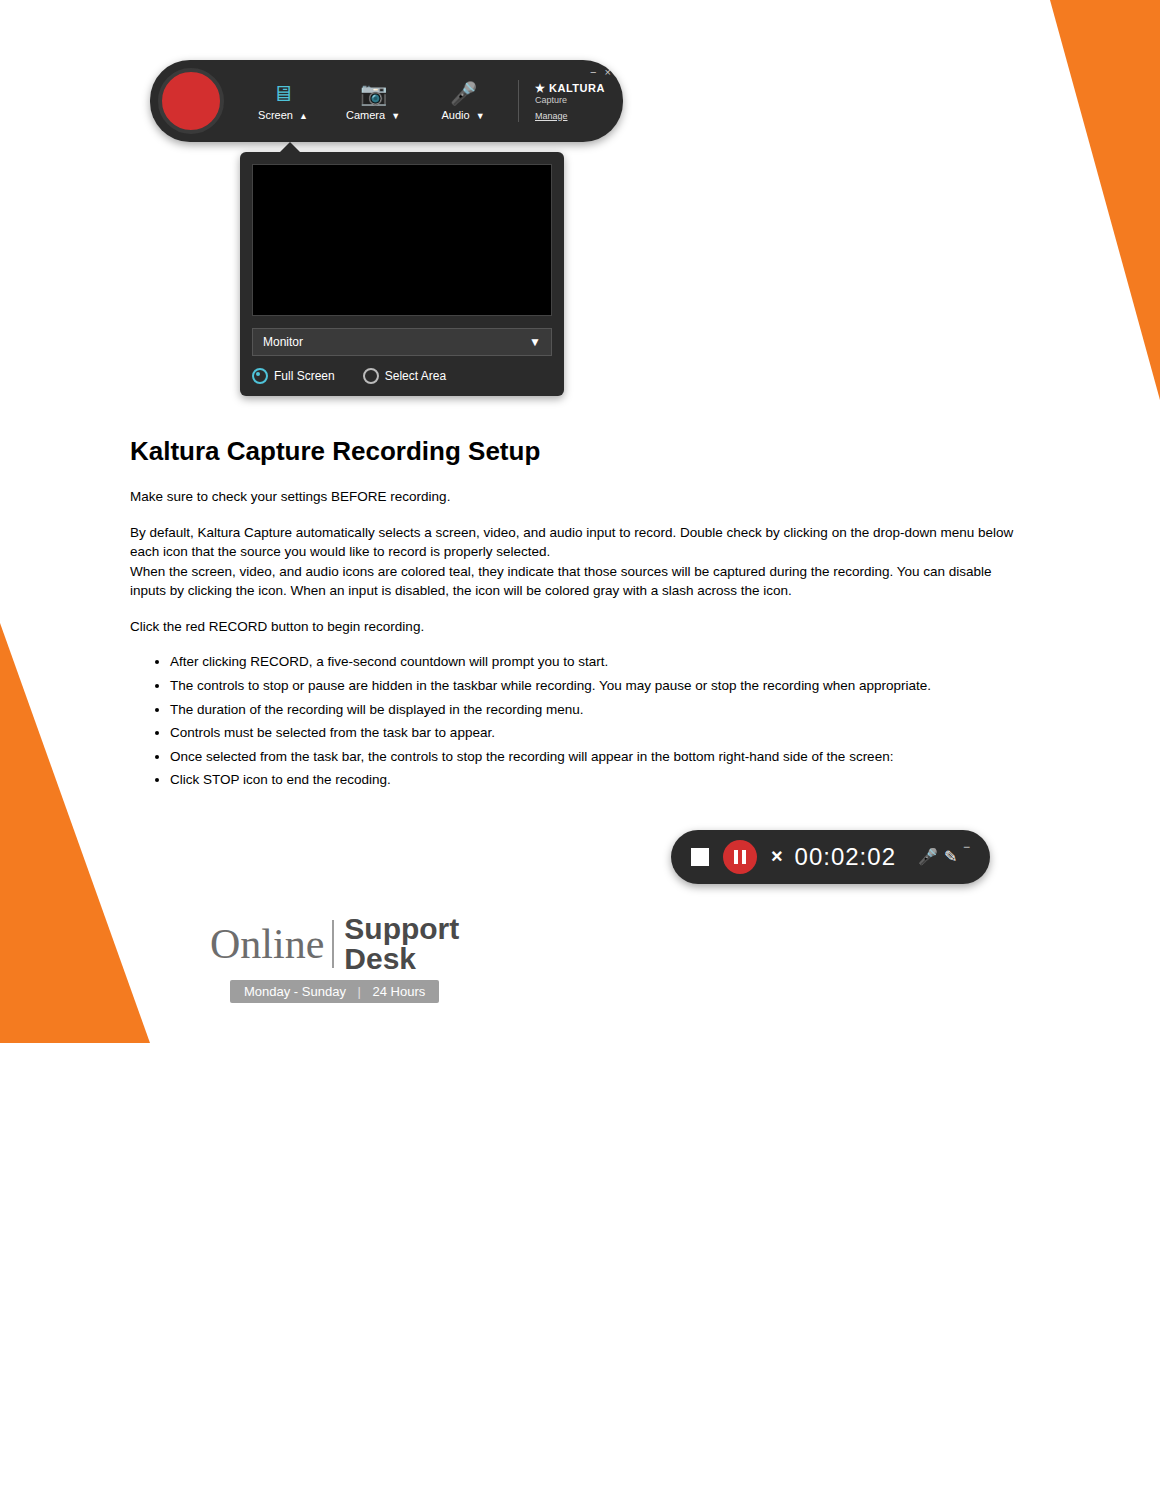−×
🖥
Screen ▲
📷
Camera ▼
🎤
Audio ▼
★ KALTURA Capture Manage
Monitor ▼
Full Screen
Select Area
Kaltura Capture Recording Setup
Make sure to check your settings BEFORE recording.
By default, Kaltura Capture automatically selects a screen, video, and audio input to record. Double check by clicking on the drop-down menu below each icon that the source you would like to record is properly selected.
When the screen, video, and audio icons are colored teal, they indicate that those sources will be captured during the recording. You can disable inputs by clicking the icon. When an input is disabled, the icon will be colored gray with a slash across the icon.
Click the red RECORD button to begin recording.
After clicking RECORD, a five-second countdown will prompt you to start.
The controls to stop or pause are hidden in the taskbar while recording. You may pause or stop the recording when appropriate.
The duration of the recording will be displayed in the recording menu.
Controls must be selected from the task bar to appear.
Once selected from the task bar, the controls to stop the recording will appear in the bottom right-hand side of the screen:
Click STOP icon to end the recoding.
×
00:02:02
🎤
✎
−
Online
Support Desk
Monday - Sunday | 24 Hours